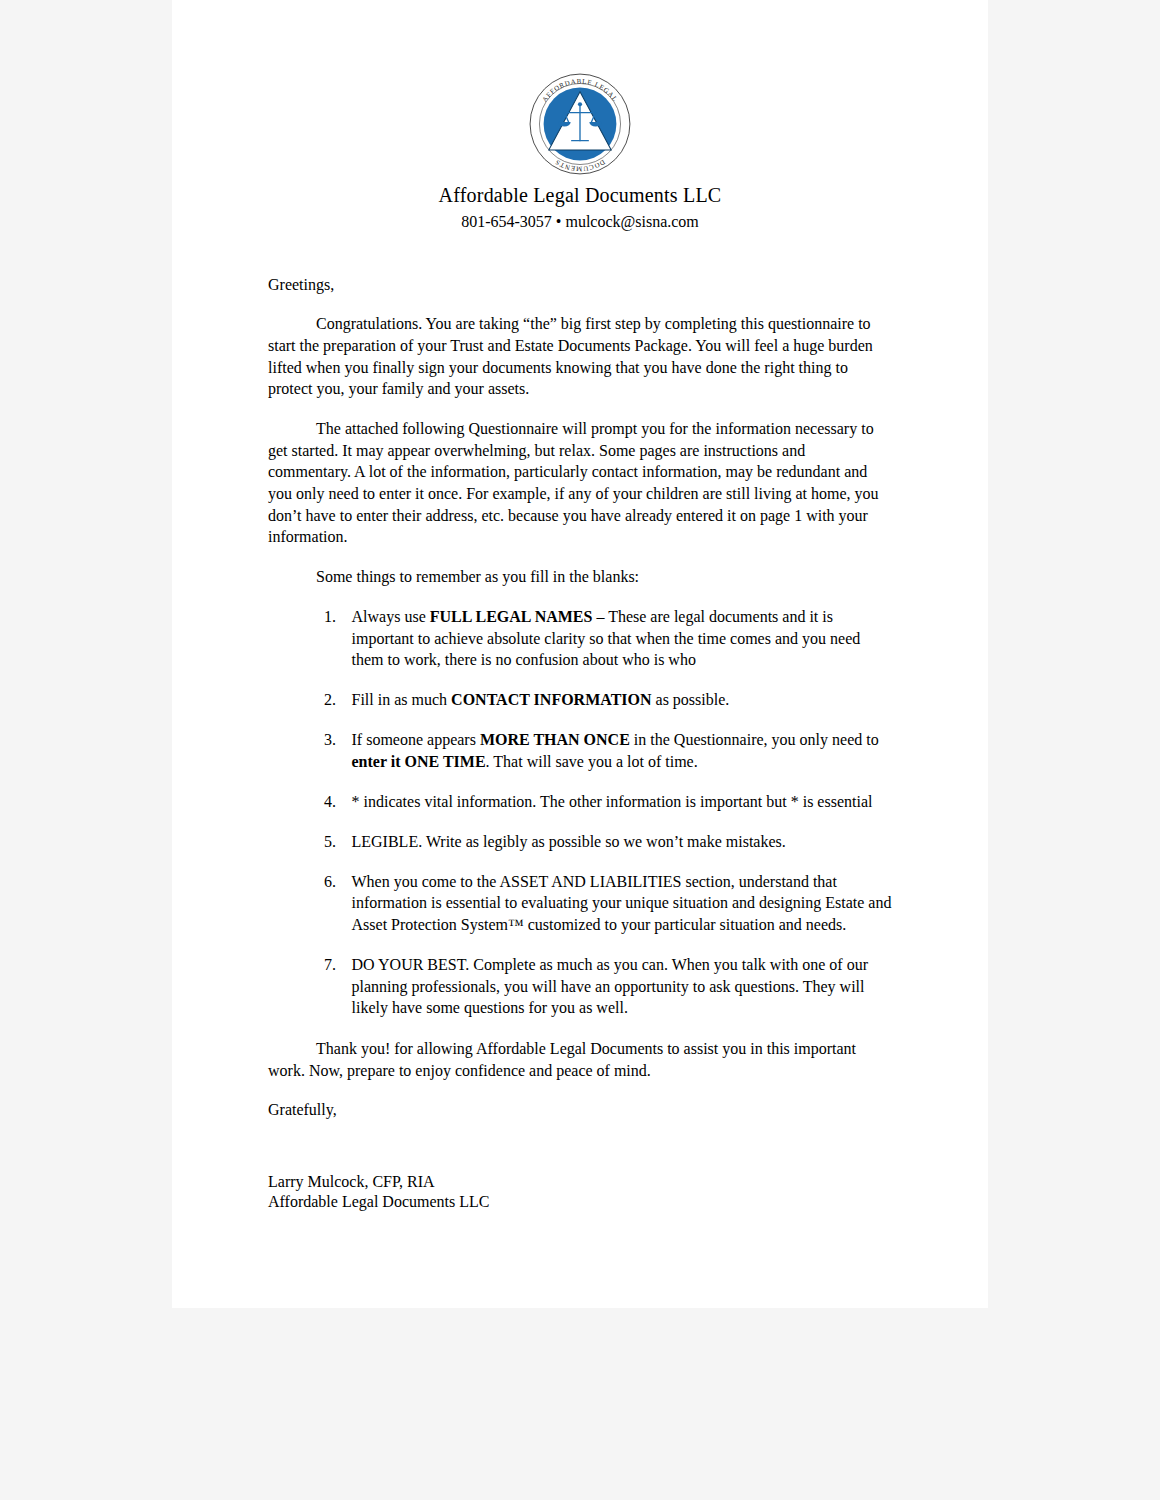AFFORDABLE LEGAL DOCUMENTS
Affordable Legal Documents LLC
801-654-3057 • mulcock@sisna.com
Greetings,
Congratulations. You are taking “the” big first step by completing this questionnaire to start the preparation of your Trust and Estate Documents Package. You will feel a huge burden lifted when you finally sign your documents knowing that you have done the right thing to protect you, your family and your assets.
The attached following Questionnaire will prompt you for the information necessary to get started. It may appear overwhelming, but relax. Some pages are instructions and commentary. A lot of the information, particularly contact information, may be redundant and you only need to enter it once. For example, if any of your children are still living at home, you don’t have to enter their address, etc. because you have already entered it on page 1 with your information.
Some things to remember as you fill in the blanks:
Always use FULL LEGAL NAMES – These are legal documents and it is important to achieve absolute clarity so that when the time comes and you need them to work, there is no confusion about who is who
Fill in as much CONTACT INFORMATION as possible.
If someone appears MORE THAN ONCE in the Questionnaire, you only need to enter it ONE TIME. That will save you a lot of time.
* indicates vital information. The other information is important but * is essential
LEGIBLE. Write as legibly as possible so we won’t make mistakes.
When you come to the ASSET AND LIABILITIES section, understand that information is essential to evaluating your unique situation and designing Estate and Asset Protection System™ customized to your particular situation and needs.
DO YOUR BEST. Complete as much as you can. When you talk with one of our planning professionals, you will have an opportunity to ask questions. They will likely have some questions for you as well.
Thank you! for allowing Affordable Legal Documents to assist you in this important work. Now, prepare to enjoy confidence and peace of mind.
Gratefully,
Larry Mulcock, CFP, RIA
Affordable Legal Documents LLC